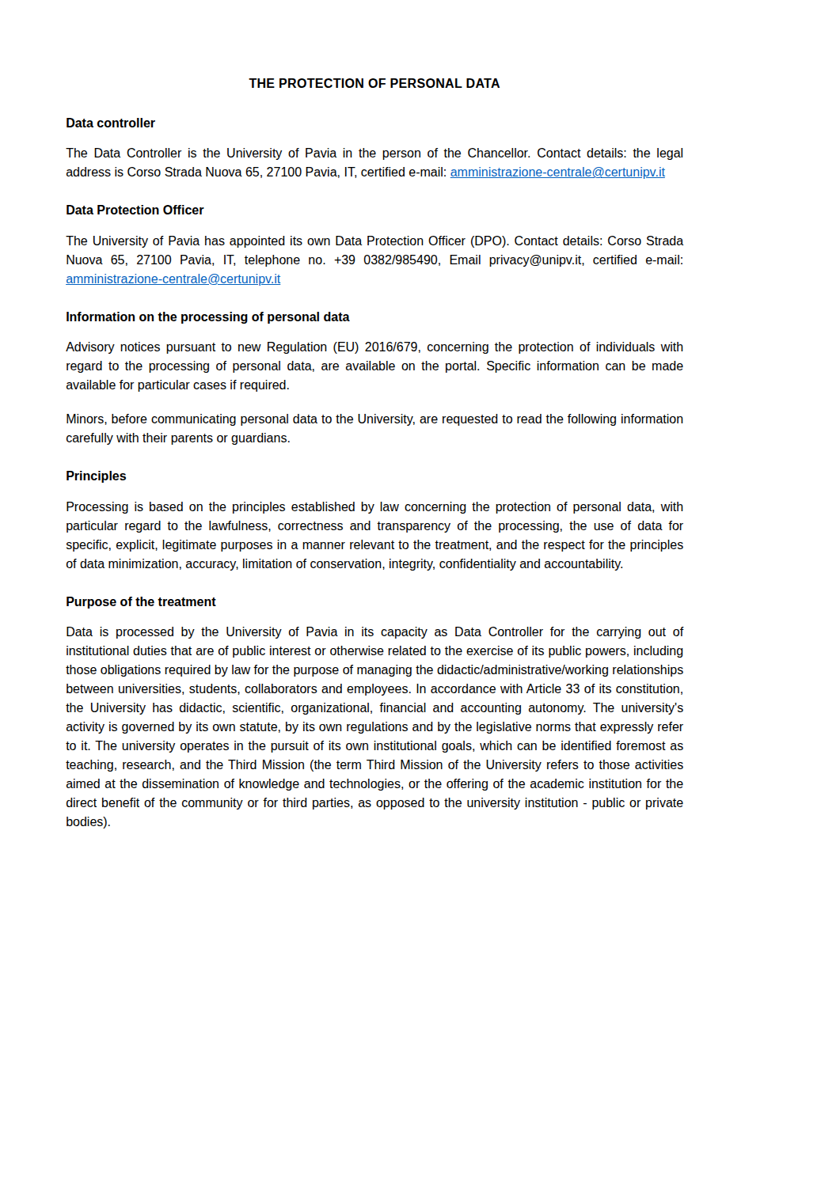THE PROTECTION OF PERSONAL DATA
Data controller
The Data Controller is the University of Pavia in the person of the Chancellor. Contact details: the legal address is Corso Strada Nuova 65, 27100 Pavia, IT, certified e-mail: amministrazione-centrale@certunipv.it
Data Protection Officer
The University of Pavia has appointed its own Data Protection Officer (DPO). Contact details: Corso Strada Nuova 65, 27100 Pavia, IT, telephone no. +39 0382/985490, Email privacy@unipv.it, certified e-mail: amministrazione-centrale@certunipv.it
Information on the processing of personal data
Advisory notices pursuant to new Regulation (EU) 2016/679, concerning the protection of individuals with regard to the processing of personal data, are available on the portal. Specific information can be made available for particular cases if required.
Minors, before communicating personal data to the University, are requested to read the following information carefully with their parents or guardians.
Principles
Processing is based on the principles established by law concerning the protection of personal data, with particular regard to the lawfulness, correctness and transparency of the processing, the use of data for specific, explicit, legitimate purposes in a manner relevant to the treatment, and the respect for the principles of data minimization, accuracy, limitation of conservation, integrity, confidentiality and accountability.
Purpose of the treatment
Data is processed by the University of Pavia in its capacity as Data Controller for the carrying out of institutional duties that are of public interest or otherwise related to the exercise of its public powers, including those obligations required by law for the purpose of managing the didactic/administrative/working relationships between universities, students, collaborators and employees. In accordance with Article 33 of its constitution, the University has didactic, scientific, organizational, financial and accounting autonomy. The university's activity is governed by its own statute, by its own regulations and by the legislative norms that expressly refer to it. The university operates in the pursuit of its own institutional goals, which can be identified foremost as teaching, research, and the Third Mission (the term Third Mission of the University refers to those activities aimed at the dissemination of knowledge and technologies, or the offering of the academic institution for the direct benefit of the community or for third parties, as opposed to the university institution - public or private bodies).